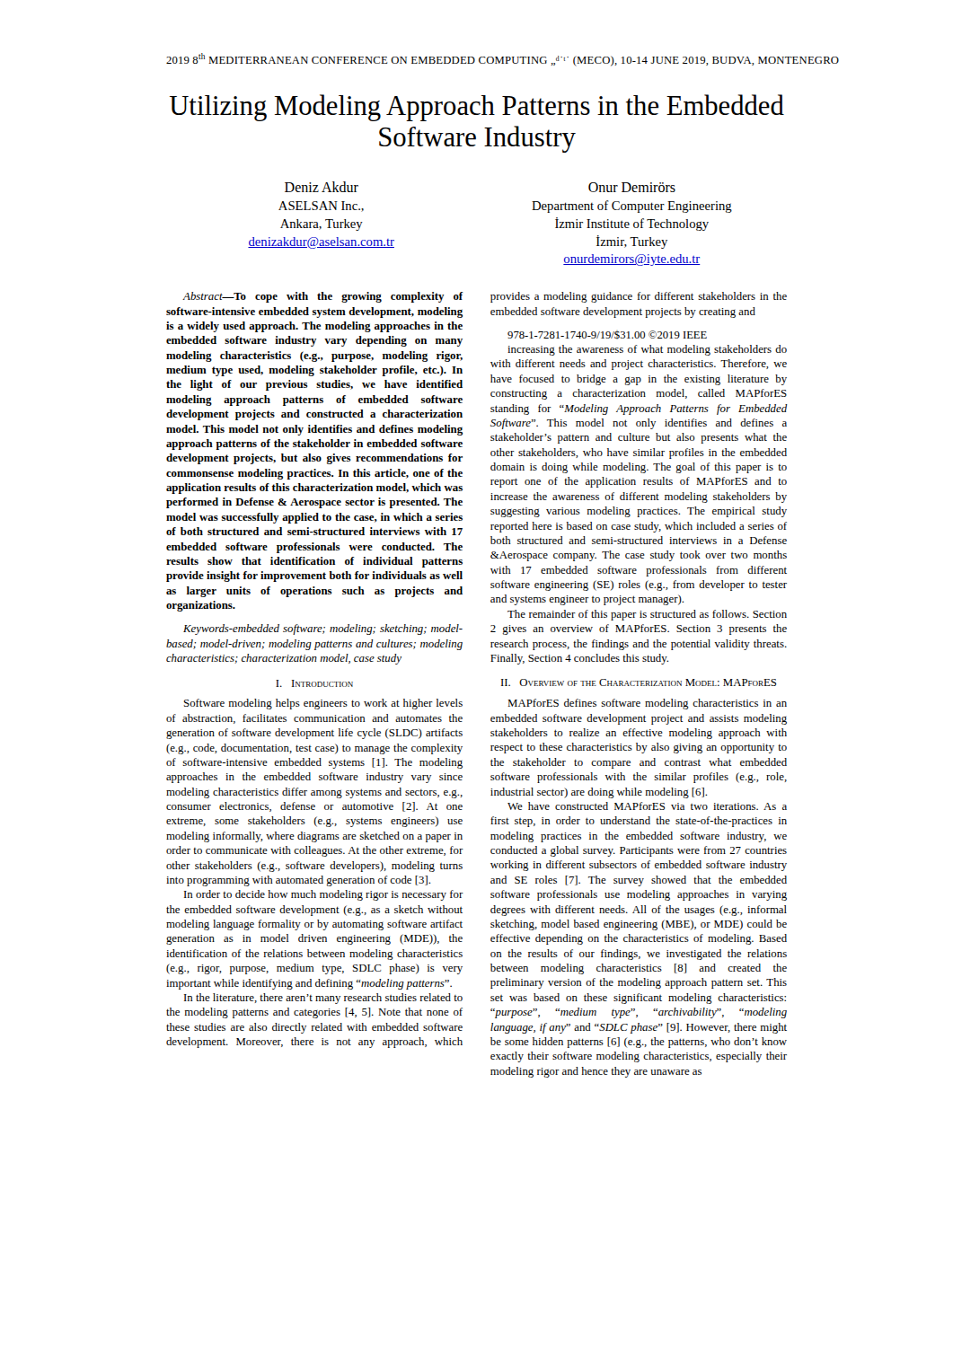2019 8th MEDITERRANEAN CONFERENCE ON EMBEDDED COMPUTING „ᵈ˙ᵗ˙ (MECO), 10-14 JUNE 2019, BUDVA, MONTENEGRO
Utilizing Modeling Approach Patterns in the Embedded Software Industry
| Deniz Akdur ASELSAN Inc., Ankara, Turkey denizakdur@aselsan.com.tr | Onur Demirörs Department of Computer Engineering İzmir Institute of Technology İzmir, Turkey onurdemirors@iyte.edu.tr |
Abstract—To cope with the growing complexity of software-intensive embedded system development, modeling is a widely used approach. The modeling approaches in the embedded software industry vary depending on many modeling characteristics (e.g., purpose, modeling rigor, medium type used, modeling stakeholder profile, etc.). In the light of our previous studies, we have identified modeling approach patterns of embedded software development projects and constructed a characterization model. This model not only identifies and defines modeling approach patterns of the stakeholder in embedded software development projects, but also gives recommendations for commonsense modeling practices. In this article, one of the application results of this characterization model, which was performed in Defense & Aerospace sector is presented. The model was successfully applied to the case, in which a series of both structured and semi-structured interviews with 17 embedded software professionals were conducted. The results show that identification of individual patterns provide insight for improvement both for individuals as well as larger units of operations such as projects and organizations.
Keywords-embedded software; modeling; sketching; model-based; model-driven; modeling patterns and cultures; modeling characteristics; characterization model, case study
I. Introduction
Software modeling helps engineers to work at higher levels of abstraction, facilitates communication and automates the generation of software development life cycle (SLDC) artifacts (e.g., code, documentation, test case) to manage the complexity of software-intensive embedded systems [1]. The modeling approaches in the embedded software industry vary since modeling characteristics differ among systems and sectors, e.g., consumer electronics, defense or automotive [2]. At one extreme, some stakeholders (e.g., systems engineers) use modeling informally, where diagrams are sketched on a paper in order to communicate with colleagues. At the other extreme, for other stakeholders (e.g., software developers), modeling turns into programming with automated generation of code [3].
In order to decide how much modeling rigor is necessary for the embedded software development (e.g., as a sketch without modeling language formality or by automating software artifact generation as in model driven engineering (MDE)), the identification of the relations between modeling characteristics (e.g., rigor, purpose, medium type, SDLC phase) is very important while identifying and defining “modeling patterns”.
In the literature, there aren’t many research studies related to the modeling patterns and categories [4, 5]. Note that none of these studies are also directly related with embedded software development. Moreover, there is not any approach, which provides a modeling guidance for different stakeholders in the embedded software development projects by creating and
978-1-7281-1740-9/19/$31.00 ©2019 IEEE
increasing the awareness of what modeling stakeholders do with different needs and project characteristics. Therefore, we have focused to bridge a gap in the existing literature by constructing a characterization model, called MAPforES standing for “Modeling Approach Patterns for Embedded Software”. This model not only identifies and defines a stakeholder’s pattern and culture but also presents what the other stakeholders, who have similar profiles in the embedded domain is doing while modeling. The goal of this paper is to report one of the application results of MAPforES and to increase the awareness of different modeling stakeholders by suggesting various modeling practices. The empirical study reported here is based on case study, which included a series of both structured and semi-structured interviews in a Defense &Aerospace company. The case study took over two months with 17 embedded software professionals from different software engineering (SE) roles (e.g., from developer to tester and systems engineer to project manager).
The remainder of this paper is structured as follows. Section 2 gives an overview of MAPforES. Section 3 presents the research process, the findings and the potential validity threats. Finally, Section 4 concludes this study.
II. Overview of the Characterization Model: MAPfor ES
MAPforES defines software modeling characteristics in an embedded software development project and assists modeling stakeholders to realize an effective modeling approach with respect to these characteristics by also giving an opportunity to the stakeholder to compare and contrast what embedded software professionals with the similar profiles (e.g., role, industrial sector) are doing while modeling [6].
We have constructed MAPforES via two iterations. As a first step, in order to understand the state-of-the-practices in modeling practices in the embedded software industry, we conducted a global survey. Participants were from 27 countries working in different subsectors of embedded software industry and SE roles [7]. The survey showed that the embedded software professionals use modeling approaches in varying degrees with different needs. All of the usages (e.g., informal sketching, model based engineering (MBE), or MDE) could be effective depending on the characteristics of modeling. Based on the results of our findings, we investigated the relations between modeling characteristics [8] and created the preliminary version of the modeling approach pattern set. This set was based on these significant modeling characteristics: “purpose”, “medium type”, “archivability”, “modeling language, if any” and “SDLC phase” [9]. However, there might be some hidden patterns [6] (e.g., the patterns, who don’t know exactly their software modeling characteristics, especially their modeling rigor and hence they are unaware as